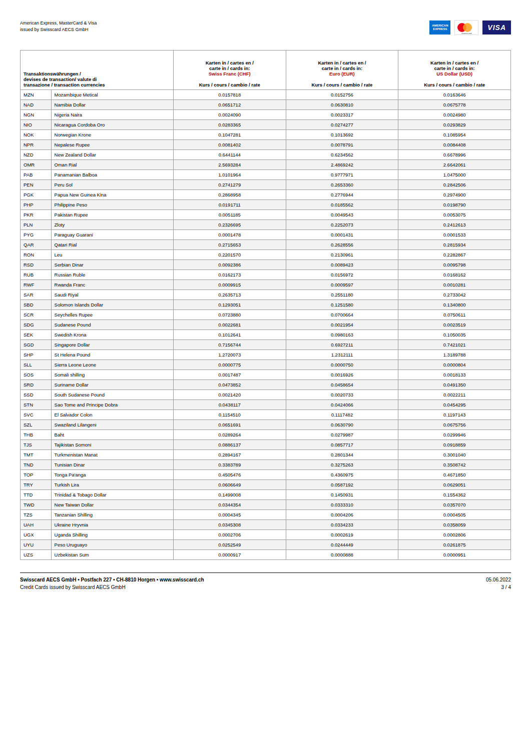American Express, MasterCard & Visa
issued by Swisscard AECS GmbH
AMERICAN
EXPRESS
mastercard
VISA
| Transaktionswährungen / devises de transaction/ valute di transazione / transaction currencies | Karten in / cartes en / carte in / cards in: Swiss Franc (CHF) Kurs / cours / cambio / rate | Karten in / cartes en / carte in / cards in: Euro (EUR) Kurs / cours / cambio / rate | Karten in / cartes en / carte in / cards in: US Dollar (USD) Kurs / cours / cambio / rate |
| --- | --- | --- | --- |
| MZN | Mozambique Metical | 0.0157818 | 0.0152756 | 0.0163646 |
| NAD | Namibia Dollar | 0.0651712 | 0.0630810 | 0.0675778 |
| NGN | Nigeria Naira | 0.0024090 | 0.0023317 | 0.0024980 |
| NIO | Nicaragua Cordoba Oro | 0.0283365 | 0.0274277 | 0.0293829 |
| NOK | Norwegian Krone | 0.1047281 | 0.1013692 | 0.1085954 |
| NPR | Nepalese Rupee | 0.0081402 | 0.0078791 | 0.0084408 |
| NZD | New Zealand Dollar | 0.6441144 | 0.6234562 | 0.6678996 |
| OMR | Oman Rial | 2.5693284 | 2.4869242 | 2.6642061 |
| PAB | Panamanian Balboa | 1.0101964 | 0.9777971 | 1.0475000 |
| PEN | Peru Sol | 0.2741279 | 0.2653360 | 0.2842506 |
| PGK | Papua New Guinea Kina | 0.2868958 | 0.2776944 | 0.2974900 |
| PHP | Philippine Peso | 0.0191711 | 0.0185562 | 0.0198790 |
| PKR | Pakistan Rupee | 0.0051185 | 0.0049543 | 0.0053075 |
| PLN | Zloty | 0.2326695 | 0.2252073 | 0.2412613 |
| PYG | Paraguay Guarani | 0.0001478 | 0.0001431 | 0.0001533 |
| QAR | Qatari Rial | 0.2715653 | 0.2628556 | 0.2815934 |
| RON | Leu | 0.2201570 | 0.2130961 | 0.2282867 |
| RSD | Serbian Dinar | 0.0092386 | 0.0089423 | 0.0095798 |
| RUB | Russian Ruble | 0.0162173 | 0.0156972 | 0.0168162 |
| RWF | Rwanda Franc | 0.0009915 | 0.0009597 | 0.0010281 |
| SAR | Saudi Riyal | 0.2635713 | 0.2551180 | 0.2733042 |
| SBD | Solomon Islands Dollar | 0.1293051 | 0.1251580 | 0.1340800 |
| SCR | Seychelles Rupee | 0.0723880 | 0.0700664 | 0.0750611 |
| SDG | Sudanese Pound | 0.0022681 | 0.0021954 | 0.0023519 |
| SEK | Swedish Krona | 0.1012641 | 0.0980163 | 0.1050035 |
| SGD | Singapore Dollar | 0.7156744 | 0.6927211 | 0.7421021 |
| SHP | St Helena Pound | 1.2720073 | 1.2312111 | 1.3189788 |
| SLL | Sierra Leone Leone | 0.0000775 | 0.0000750 | 0.0000804 |
| SOS | Somali shilling | 0.0017487 | 0.0016926 | 0.0018133 |
| SRD | Suriname Dollar | 0.0473852 | 0.0458654 | 0.0491350 |
| SSD | South Sudanese Pound | 0.0021420 | 0.0020733 | 0.0022211 |
| STN | Sao Tome and Principe Dobra | 0.0438117 | 0.0424066 | 0.0454295 |
| SVC | El Salvador Colon | 0.1154510 | 0.1117482 | 0.1197143 |
| SZL | Swaziland Lilangeni | 0.0651691 | 0.0630790 | 0.0675756 |
| THB | Baht | 0.0289264 | 0.0279987 | 0.0299946 |
| TJS | Tajikistan Somoni | 0.0886137 | 0.0857717 | 0.0918859 |
| TMT | Turkmenistan Manat | 0.2894167 | 0.2801344 | 0.3001040 |
| TND | Tunisian Dinar | 0.3383789 | 0.3275263 | 0.3508742 |
| TOP | Tonga Pa'anga | 0.4505476 | 0.4360975 | 0.4671850 |
| TRY | Turkish Lira | 0.0606649 | 0.0587192 | 0.0629051 |
| TTD | Trinidad & Tobago Dollar | 0.1499008 | 0.1450931 | 0.1554362 |
| TWD | New Taiwan Dollar | 0.0344354 | 0.0333310 | 0.0357070 |
| TZS | Tanzanian Shilling | 0.0004345 | 0.0004206 | 0.0004505 |
| UAH | Ukraine Hryvnia | 0.0345308 | 0.0334233 | 0.0358059 |
| UGX | Uganda Shilling | 0.0002706 | 0.0002619 | 0.0002806 |
| UYU | Peso Uruguayo | 0.0252549 | 0.0244449 | 0.0261875 |
| UZS | Uzbekistan Sum | 0.0000917 | 0.0000888 | 0.0000951 |
Swisscard AECS GmbH • Postfach 227 • CH-8810 Horgen • www.swisscard.ch
Credit Cards issued by Swisscard AECS GmbH
05.06.2022
3 / 4